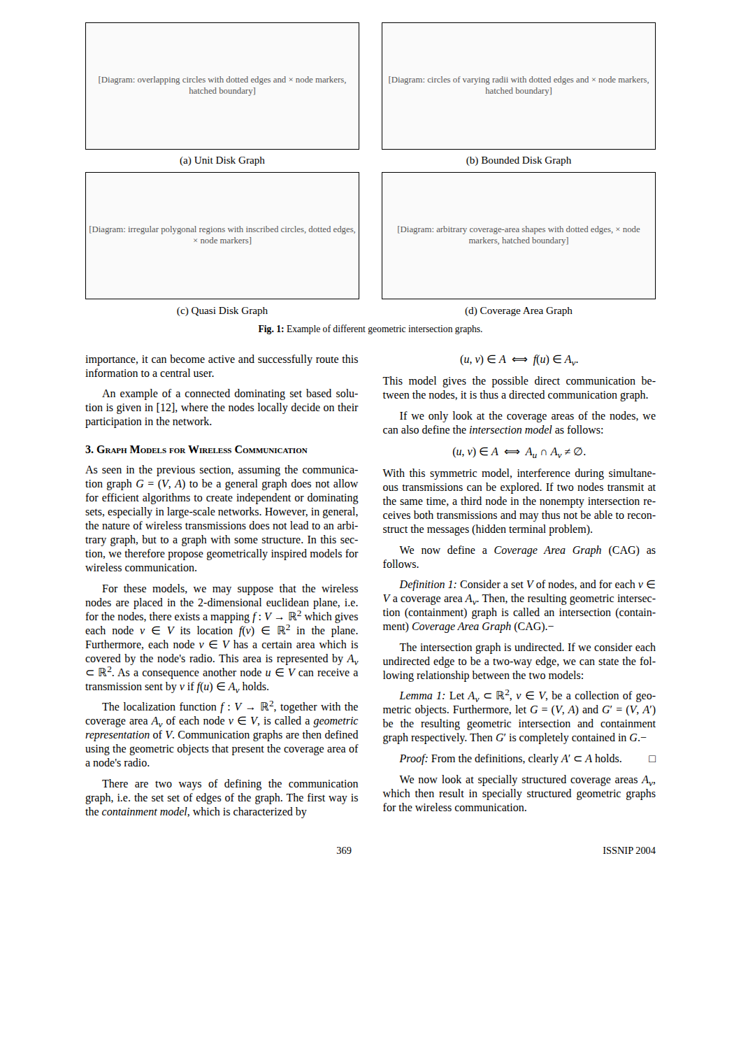[Diagram: overlapping circles with dotted edges and × node markers, hatched boundary]
(a) Unit Disk Graph
[Diagram: circles of varying radii with dotted edges and × node markers, hatched boundary]
(b) Bounded Disk Graph
[Diagram: irregular polygonal regions with inscribed circles, dotted edges, × node markers]
(c) Quasi Disk Graph
[Diagram: arbitrary coverage-area shapes with dotted edges, × node markers, hatched boundary]
(d) Coverage Area Graph
Fig. 1: Example of different geometric intersection graphs.
importance, it can become active and successfully route this information to a central user.
An example of a connected dominating set based solution is given in [12], where the nodes locally decide on their participation in the network.
3. Graph Models for Wireless Communication
As seen in the previous section, assuming the communication graph G = (V, A) to be a general graph does not allow for efficient algorithms to create independent or dominating sets, especially in large-scale networks. However, in general, the nature of wireless transmissions does not lead to an arbitrary graph, but to a graph with some structure. In this section, we therefore propose geometrically inspired models for wireless communication.
For these models, we may suppose that the wireless nodes are placed in the 2-dimensional euclidean plane, i.e. for the nodes, there exists a mapping f : V → ℝ2 which gives each node v ∈ V its location f(v) ∈ ℝ2 in the plane. Furthermore, each node v ∈ V has a certain area which is covered by the node's radio. This area is represented by Av ⊂ ℝ2. As a consequence another node u ∈ V can receive a transmission sent by v if f(u) ∈ Av holds.
The localization function f : V → ℝ2, together with the coverage area Av of each node v ∈ V, is called a geometric representation of V. Communication graphs are then defined using the geometric objects that present the coverage area of a node's radio.
There are two ways of defining the communication graph, i.e. the set set of edges of the graph. The first way is the containment model, which is characterized by
(u, v) ∈ A ⟺ f(u) ∈ Av.
This model gives the possible direct communication between the nodes, it is thus a directed communication graph.
If we only look at the coverage areas of the nodes, we can also define the intersection model as follows:
(u, v) ∈ A ⟺ Au ∩ Av ≠ ∅.
With this symmetric model, interference during simultaneous transmissions can be explored. If two nodes transmit at the same time, a third node in the nonempty intersection receives both transmissions and may thus not be able to reconstruct the messages (hidden terminal problem).
We now define a Coverage Area Graph (CAG) as follows.
Definition 1: Consider a set V of nodes, and for each v ∈ V a coverage area Av. Then, the resulting geometric intersection (containment) graph is called an intersection (containment) Coverage Area Graph (CAG).−
The intersection graph is undirected. If we consider each undirected edge to be a two-way edge, we can state the following relationship between the two models:
Lemma 1: Let Av ⊂ ℝ2, v ∈ V, be a collection of geometric objects. Furthermore, let G = (V, A) and G′ = (V, A′) be the resulting geometric intersection and containment graph respectively. Then G′ is completely contained in G.−
Proof: From the definitions, clearly A′ ⊂ A holds. □
We now look at specially structured coverage areas Av, which then result in specially structured geometric graphs for the wireless communication.
369 ISSNIP 2004